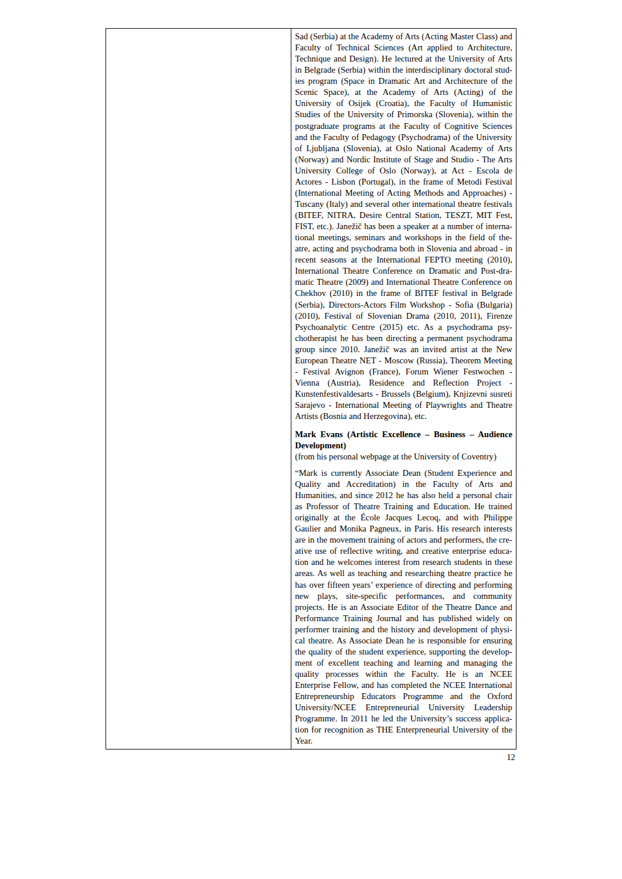| | Sad (Serbia) at the Academy of Arts (Acting Master Class) and Faculty of Technical Sciences (Art applied to Architecture, Technique and Design). He lectured at the University of Arts in Belgrade (Serbia) within the interdisciplinary doctoral studies program (Space in Dramatic Art and Architecture of the Scenic Space), at the Academy of Arts (Acting) of the University of Osijek (Croatia), the Faculty of Humanistic Studies of the University of Primorska (Slovenia), within the postgraduate programs at the Faculty of Cognitive Sciences and the Faculty of Pedagogy (Psychodrama) of the University of Ljubljana (Slovenia), at Oslo National Academy of Arts (Norway) and Nordic Institute of Stage and Studio - The Arts University College of Oslo (Norway), at Act - Escola de Actores - Lisbon (Portugal), in the frame of Metodi Festival (International Meeting of Acting Methods and Approaches) - Tuscany (Italy) and several other international theatre festivals (BITEF, NITRA, Desire Central Station, TESZT, MIT Fest, FIST, etc.). Janežič has been a speaker at a number of international meetings, seminars and workshops in the field of theatre, acting and psychodrama both in Slovenia and abroad - in recent seasons at the International FEPTO meeting (2010), International Theatre Conference on Dramatic and Post-dramatic Theatre (2009) and International Theatre Conference on Chekhov (2010) in the frame of BITEF festival in Belgrade (Serbia), Directors-Actors Film Workshop - Sofia (Bulgaria) (2010), Festival of Slovenian Drama (2010, 2011), Firenze Psychoanalytic Centre (2015) etc. As a psychodrama psychotherapist he has been directing a permanent psychodrama group since 2010. Janežič was an invited artist at the New European Theatre NET - Moscow (Russia), Theorem Meeting - Festival Avignon (France), Forum Wiener Festwochen - Vienna (Austria), Residence and Reflection Project - Kunstenfestivaldesarts - Brussels (Belgium), Knjizevni susreti Sarajevo - International Meeting of Playwrights and Theatre Artists (Bosnia and Herzegovina), etc. Mark Evans (Artistic Excellence – Business – Audience Development) (from his personal webpage at the University of Coventry) “Mark is currently Associate Dean (Student Experience and Quality and Accreditation) in the Faculty of Arts and Humanities, and since 2012 he has also held a personal chair as Professor of Theatre Training and Education. He trained originally at the École Jacques Lecoq, and with Philippe Gaulier and Monika Pagneux, in Paris. His research interests are in the movement training of actors and performers, the creative use of reflective writing, and creative enterprise education and he welcomes interest from research students in these areas. As well as teaching and researching theatre practice he has over fifteen years’ experience of directing and performing new plays, site-specific performances, and community projects. He is an Associate Editor of the Theatre Dance and Performance Training Journal and has published widely on performer training and the history and development of physical theatre. As Associate Dean he is responsible for ensuring the quality of the student experience, supporting the development of excellent teaching and learning and managing the quality processes within the Faculty. He is an NCEE Enterprise Fellow, and has completed the NCEE International Entrepreneurship Educators Programme and the Oxford University/NCEE Entrepreneurial University Leadership Programme. In 2011 he led the University’s success application for recognition as THE Enterpreneurial University of the Year. |
12